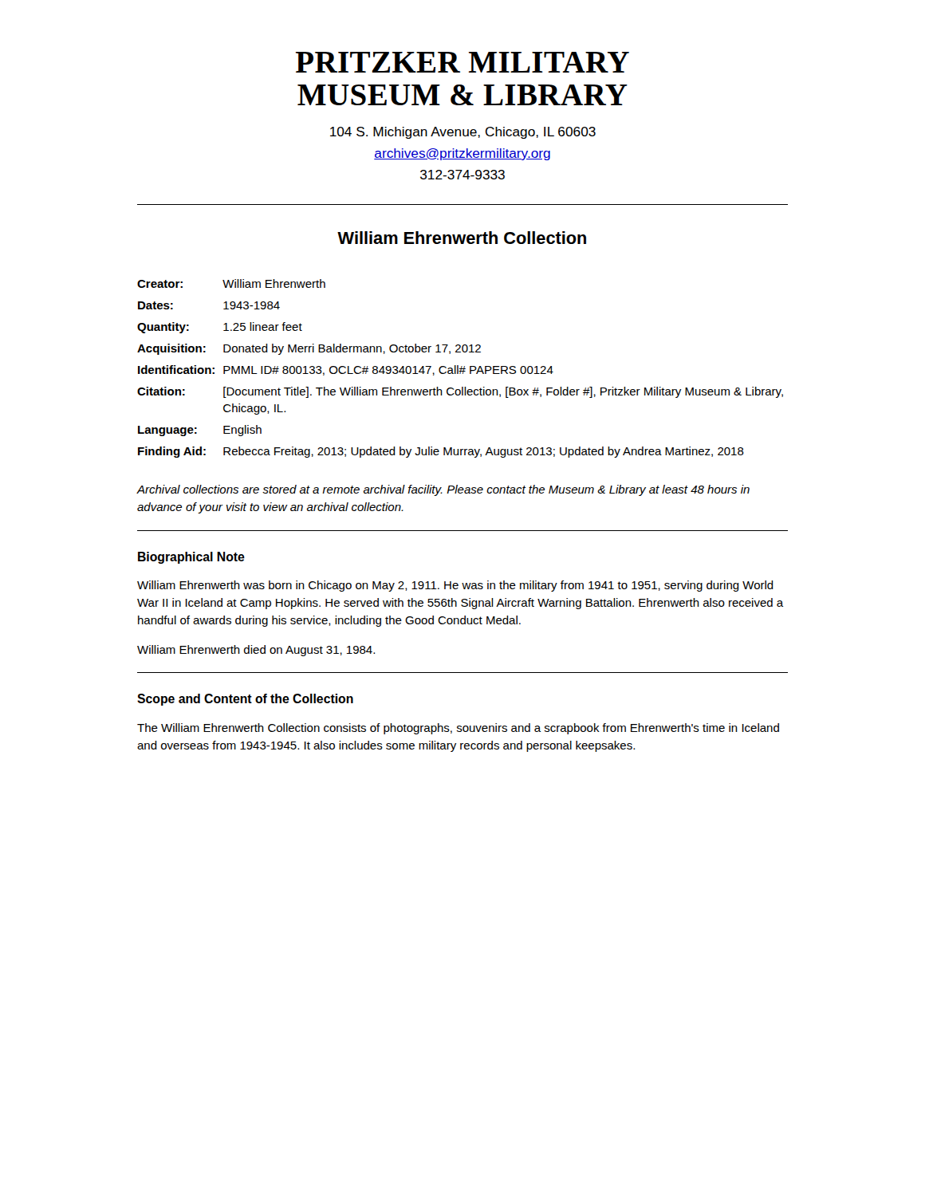PRITZKER MILITARY
MUSEUM & LIBRARY
104 S. Michigan Avenue, Chicago, IL 60603
archives@pritzkermilitary.org
312-374-9333
William Ehrenwerth Collection
| Creator: | William Ehrenwerth |
| Dates: | 1943-1984 |
| Quantity: | 1.25 linear feet |
| Acquisition: | Donated by Merri Baldermann, October 17, 2012 |
| Identification: | PMML ID# 800133, OCLC# 849340147, Call# PAPERS 00124 |
| Citation: | [Document Title]. The William Ehrenwerth Collection, [Box #, Folder #], Pritzker Military Museum & Library, Chicago, IL. |
| Language: | English |
| Finding Aid: | Rebecca Freitag, 2013; Updated by Julie Murray, August 2013; Updated by Andrea Martinez, 2018 |
Archival collections are stored at a remote archival facility. Please contact the Museum & Library at least 48 hours in advance of your visit to view an archival collection.
Biographical Note
William Ehrenwerth was born in Chicago on May 2, 1911. He was in the military from 1941 to 1951, serving during World War II in Iceland at Camp Hopkins. He served with the 556th Signal Aircraft Warning Battalion. Ehrenwerth also received a handful of awards during his service, including the Good Conduct Medal.
William Ehrenwerth died on August 31, 1984.
Scope and Content of the Collection
The William Ehrenwerth Collection consists of photographs, souvenirs and a scrapbook from Ehrenwerth's time in Iceland and overseas from 1943-1945. It also includes some military records and personal keepsakes.